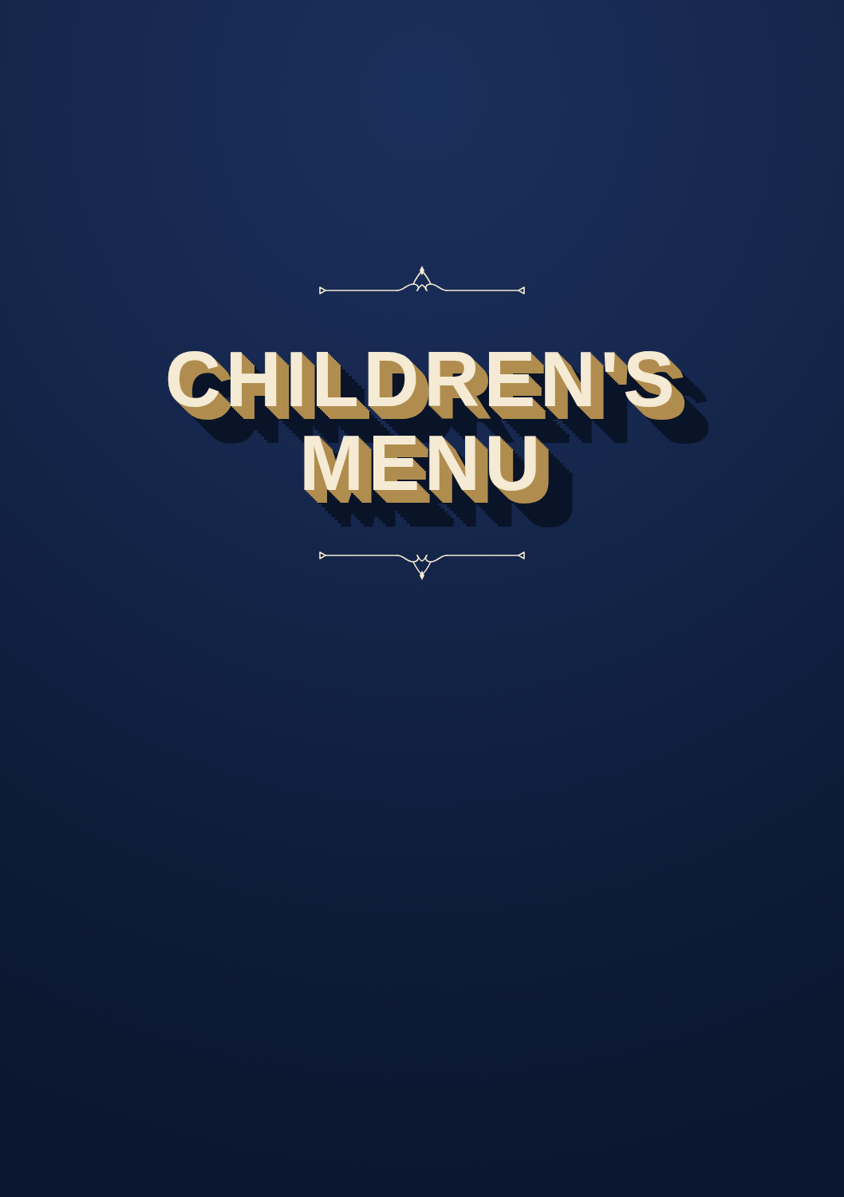Children's Menu